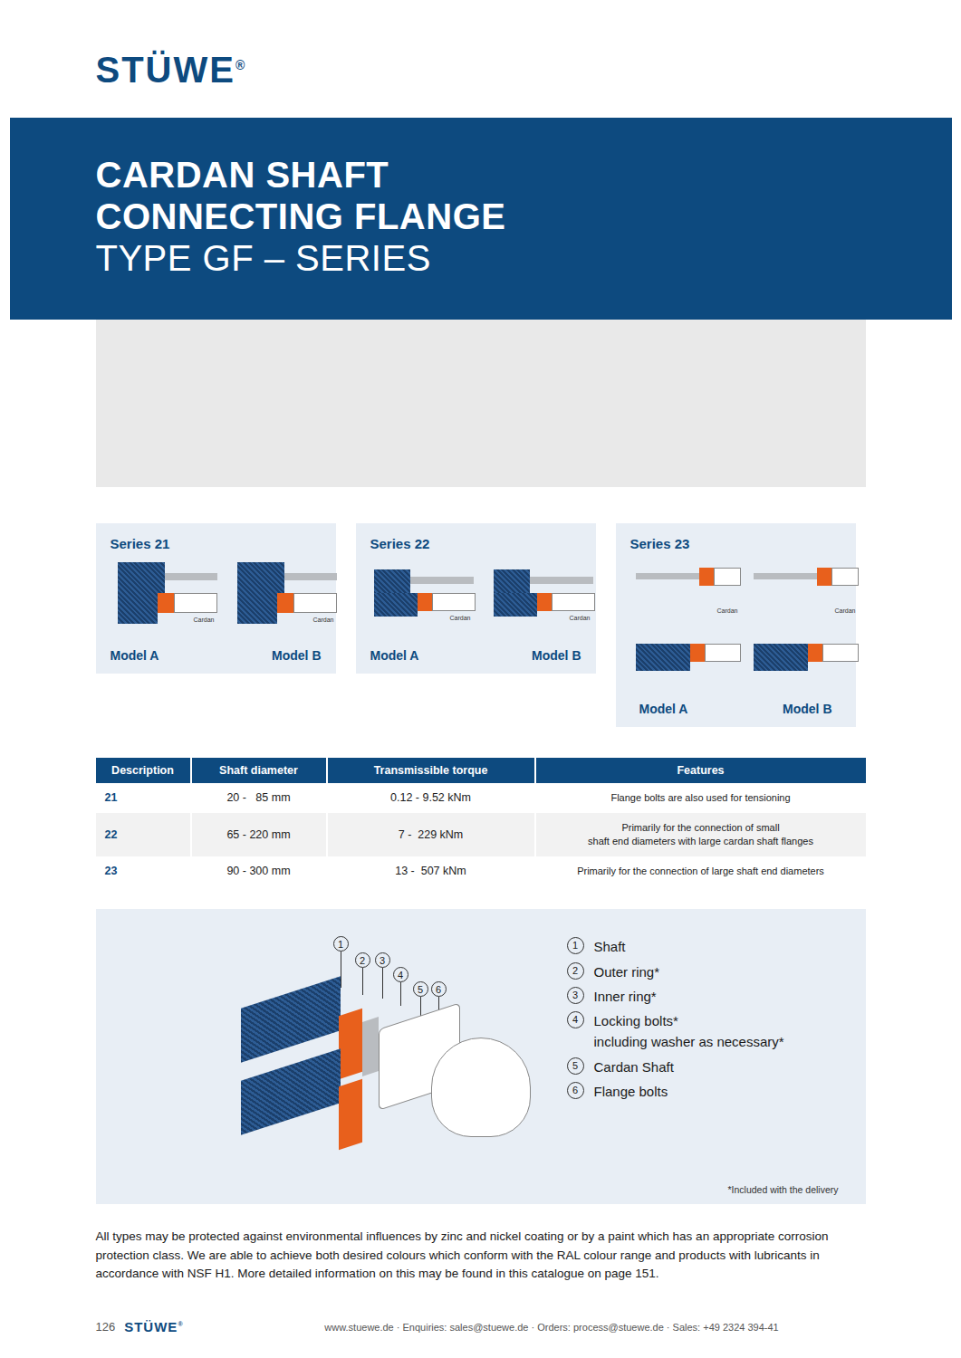STÜWE®
CARDAN SHAFT
CONNECTING FLANGE
TYPE GF – SERIES
Series 21
Cardan
Cardan
Model A Model B
Series 22
Cardan
Cardan
Model A Model B
Series 23
Cardan
Cardan
Model A Model B
| Description | Shaft diameter | Transmissible torque | Features |
| --- | --- | --- | --- |
| 21 | 20 - 85 mm | 0.12 - 9.52 kNm | Flange bolts are also used for tensioning |
| 22 | 65 - 220 mm | 7 - 229 kNm | Primarily for the connection of small shaft end diameters with large cardan shaft flanges |
| 23 | 90 - 300 mm | 13 - 507 kNm | Primarily for the connection of large shaft end diameters |
1
2
3
4
5
6
Shaft
Outer ring*
Inner ring*
Locking bolts*
including washer as necessary*
Cardan Shaft
Flange bolts
*Included with the delivery
All types may be protected against environmental influences by zinc and nickel coating or by a paint which has an appropriate corrosion protection class. We are able to achieve both desired colours which conform with the RAL colour range and products with lubricants in accordance with NSF H1. More detailed information on this may be found in this catalogue on page 151.
126 STÜWE® www.stuewe.de · Enquiries: sales@stuewe.de · Orders: process@stuewe.de · Sales: +49 2324 394-41